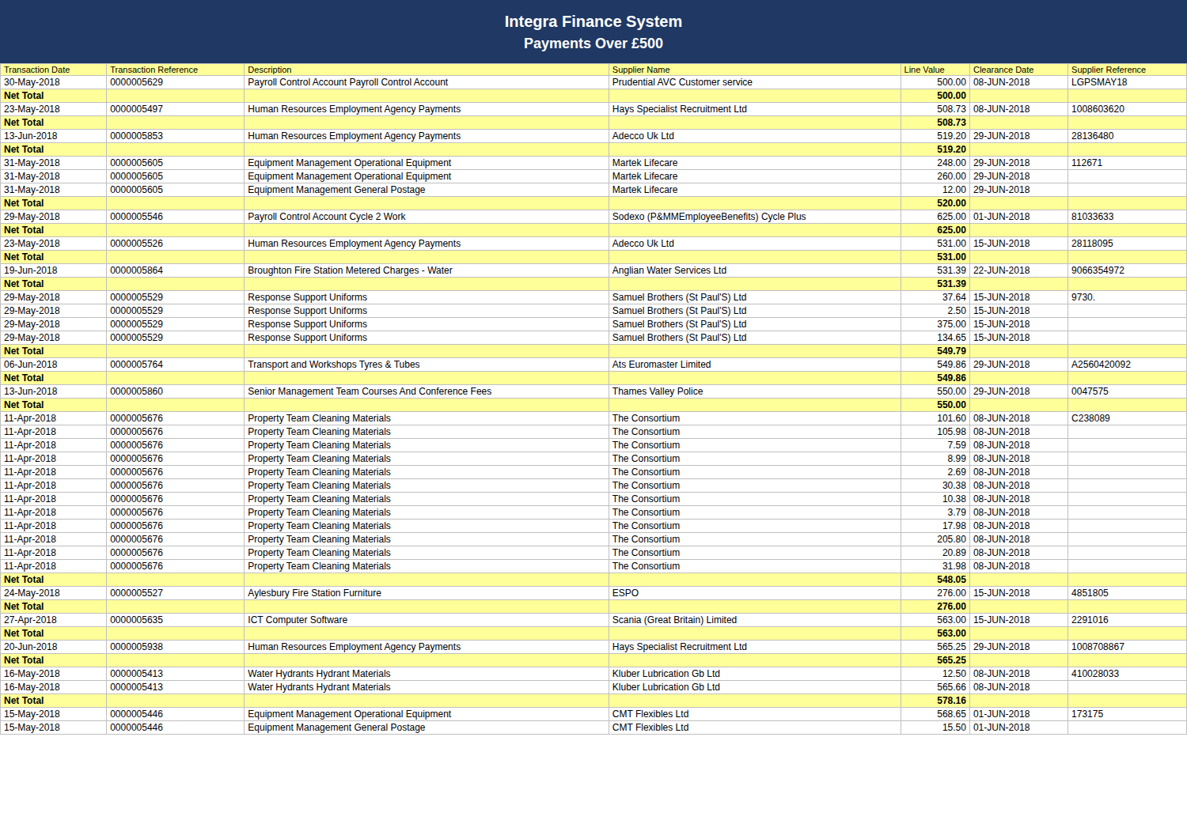Integra Finance System
Payments Over £500
| Transaction Date | Transaction Reference | Description | Supplier Name | Line Value | Clearance Date | Supplier Reference |
| --- | --- | --- | --- | --- | --- | --- |
| 30-May-2018 | 0000005629 | Payroll Control Account Payroll Control Account | Prudential AVC Customer service | 500.00 | 08-JUN-2018 | LGPSMAY18 |
| Net Total | | | | 500.00 | | |
| 23-May-2018 | 0000005497 | Human Resources Employment Agency Payments | Hays Specialist Recruitment Ltd | 508.73 | 08-JUN-2018 | 1008603620 |
| Net Total | | | | 508.73 | | |
| 13-Jun-2018 | 0000005853 | Human Resources Employment Agency Payments | Adecco Uk Ltd | 519.20 | 29-JUN-2018 | 28136480 |
| Net Total | | | | 519.20 | | |
| 31-May-2018 | 0000005605 | Equipment Management Operational Equipment | Martek Lifecare | 248.00 | 29-JUN-2018 | 112671 |
| 31-May-2018 | 0000005605 | Equipment Management Operational Equipment | Martek Lifecare | 260.00 | 29-JUN-2018 | |
| 31-May-2018 | 0000005605 | Equipment Management General Postage | Martek Lifecare | 12.00 | 29-JUN-2018 | |
| Net Total | | | | 520.00 | | |
| 29-May-2018 | 0000005546 | Payroll Control Account Cycle 2 Work | Sodexo (P&MMEmployeeBenefits) Cycle Plus | 625.00 | 01-JUN-2018 | 81033633 |
| Net Total | | | | 625.00 | | |
| 23-May-2018 | 0000005526 | Human Resources Employment Agency Payments | Adecco Uk Ltd | 531.00 | 15-JUN-2018 | 28118095 |
| Net Total | | | | 531.00 | | |
| 19-Jun-2018 | 0000005864 | Broughton Fire Station Metered Charges - Water | Anglian Water Services Ltd | 531.39 | 22-JUN-2018 | 9066354972 |
| Net Total | | | | 531.39 | | |
| 29-May-2018 | 0000005529 | Response Support Uniforms | Samuel Brothers (St Paul'S) Ltd | 37.64 | 15-JUN-2018 | 9730. |
| 29-May-2018 | 0000005529 | Response Support Uniforms | Samuel Brothers (St Paul'S) Ltd | 2.50 | 15-JUN-2018 | |
| 29-May-2018 | 0000005529 | Response Support Uniforms | Samuel Brothers (St Paul'S) Ltd | 375.00 | 15-JUN-2018 | |
| 29-May-2018 | 0000005529 | Response Support Uniforms | Samuel Brothers (St Paul'S) Ltd | 134.65 | 15-JUN-2018 | |
| Net Total | | | | 549.79 | | |
| 06-Jun-2018 | 0000005764 | Transport and Workshops Tyres & Tubes | Ats Euromaster Limited | 549.86 | 29-JUN-2018 | A2560420092 |
| Net Total | | | | 549.86 | | |
| 13-Jun-2018 | 0000005860 | Senior Management Team Courses And Conference Fees | Thames Valley Police | 550.00 | 29-JUN-2018 | 0047575 |
| Net Total | | | | 550.00 | | |
| 11-Apr-2018 | 0000005676 | Property Team Cleaning Materials | The Consortium | 101.60 | 08-JUN-2018 | C238089 |
| 11-Apr-2018 | 0000005676 | Property Team Cleaning Materials | The Consortium | 105.98 | 08-JUN-2018 | |
| 11-Apr-2018 | 0000005676 | Property Team Cleaning Materials | The Consortium | 7.59 | 08-JUN-2018 | |
| 11-Apr-2018 | 0000005676 | Property Team Cleaning Materials | The Consortium | 8.99 | 08-JUN-2018 | |
| 11-Apr-2018 | 0000005676 | Property Team Cleaning Materials | The Consortium | 2.69 | 08-JUN-2018 | |
| 11-Apr-2018 | 0000005676 | Property Team Cleaning Materials | The Consortium | 30.38 | 08-JUN-2018 | |
| 11-Apr-2018 | 0000005676 | Property Team Cleaning Materials | The Consortium | 10.38 | 08-JUN-2018 | |
| 11-Apr-2018 | 0000005676 | Property Team Cleaning Materials | The Consortium | 3.79 | 08-JUN-2018 | |
| 11-Apr-2018 | 0000005676 | Property Team Cleaning Materials | The Consortium | 17.98 | 08-JUN-2018 | |
| 11-Apr-2018 | 0000005676 | Property Team Cleaning Materials | The Consortium | 205.80 | 08-JUN-2018 | |
| 11-Apr-2018 | 0000005676 | Property Team Cleaning Materials | The Consortium | 20.89 | 08-JUN-2018 | |
| 11-Apr-2018 | 0000005676 | Property Team Cleaning Materials | The Consortium | 31.98 | 08-JUN-2018 | |
| Net Total | | | | 548.05 | | |
| 24-May-2018 | 0000005527 | Aylesbury Fire Station Furniture | ESPO | 276.00 | 15-JUN-2018 | 4851805 |
| Net Total | | | | 276.00 | | |
| 27-Apr-2018 | 0000005635 | ICT Computer Software | Scania (Great Britain) Limited | 563.00 | 15-JUN-2018 | 2291016 |
| Net Total | | | | 563.00 | | |
| 20-Jun-2018 | 0000005938 | Human Resources Employment Agency Payments | Hays Specialist Recruitment Ltd | 565.25 | 29-JUN-2018 | 1008708867 |
| Net Total | | | | 565.25 | | |
| 16-May-2018 | 0000005413 | Water Hydrants Hydrant Materials | Kluber Lubrication Gb Ltd | 12.50 | 08-JUN-2018 | 410028033 |
| 16-May-2018 | 0000005413 | Water Hydrants Hydrant Materials | Kluber Lubrication Gb Ltd | 565.66 | 08-JUN-2018 | |
| Net Total | | | | 578.16 | | |
| 15-May-2018 | 0000005446 | Equipment Management Operational Equipment | CMT Flexibles Ltd | 568.65 | 01-JUN-2018 | 173175 |
| 15-May-2018 | 0000005446 | Equipment Management General Postage | CMT Flexibles Ltd | 15.50 | 01-JUN-2018 | |